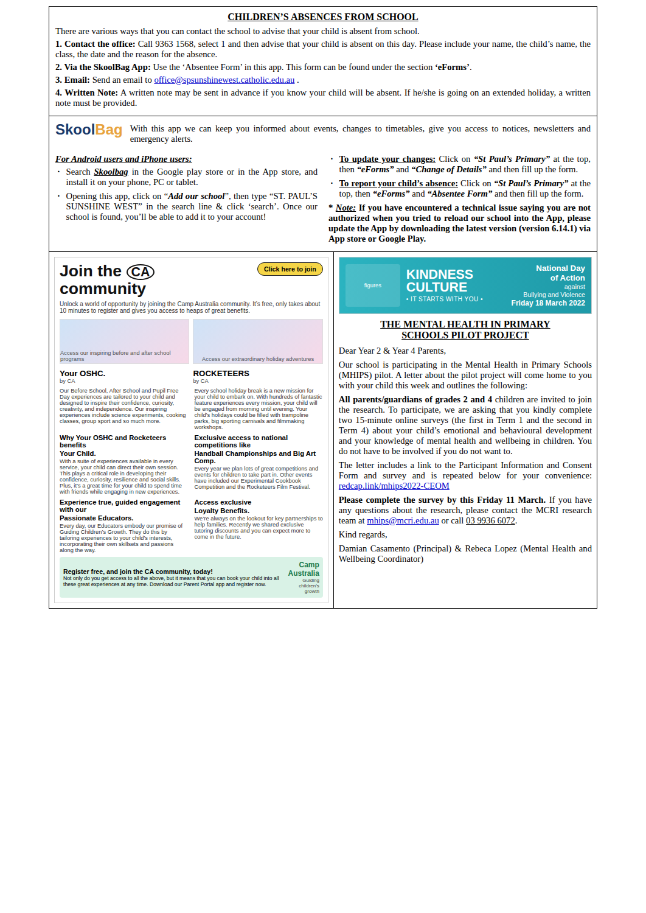CHILDREN’S ABSENCES FROM SCHOOL
There are various ways that you can contact the school to advise that your child is absent from school.
1. Contact the office: Call 9363 1568, select 1 and then advise that your child is absent on this day. Please include your name, the child’s name, the class, the date and the reason for the absence.
2. Via the SkoolBag App: Use the ‘Absentee Form’ in this app. This form can be found under the section ‘eForms’.
3. Email: Send an email to office@spsunshinewest.catholic.edu.au .
4. Written Note: A written note may be sent in advance if you know your child will be absent. If he/she is going on an extended holiday, a written note must be provided.
SkoolBag
With this app we can keep you informed about events, changes to timetables, give you access to notices, newsletters and emergency alerts.
For Android users and iPhone users:
Search Skoolbag in the Google play store or in the App store, and install it on your phone, PC or tablet.
Opening this app, click on “Add our school”, then type “ST. PAUL’S SUNSHINE WEST” in the search line & click ‘search’. Once our school is found, you’ll be able to add it to your account!
To update your changes: Click on “St Paul’s Primary” at the top, then “eForms” and “Change of Details” and then fill up the form.
To report your child’s absence: Click on “St Paul’s Primary” at the top, then “eForms” and “Absentee Form” and then fill up the form.
* Note: If you have encountered a technical issue saying you are not authorized when you tried to reload our school into the App, please update the App by downloading the latest version (version 6.14.1) via App store or Google Play.
Join the CA
community
Click here to join
Unlock a world of opportunity by joining the Camp Australia community. It’s free, only takes about 10 minutes to register and gives you access to heaps of great benefits.
Access our inspiring before and after school programs
Access our extraordinary holiday adventures
Your OSHC. by CA
ROCKETEERS by CA
Our Before School, After School and Pupil Free Day experiences are tailored to your child and designed to inspire their confidence, curiosity, creativity, and independence. Our inspiring experiences include science experiments, cooking classes, group sport and so much more.
Every school holiday break is a new mission for your child to embark on. With hundreds of fantastic feature experiences every mission, your child will be engaged from morning until evening. Your child’s holidays could be filled with trampoline parks, big sporting carnivals and filmmaking workshops.
Why Your OSHC and Rocketeers benefits
Your Child.
With a suite of experiences available in every service, your child can direct their own session. This plays a critical role in developing their confidence, curiosity, resilience and social skills. Plus, it’s a great time for your child to spend time with friends while engaging in new experiences.
Exclusive access to national competitions like
Handball Championships and Big Art Comp.
Every year we plan lots of great competitions and events for children to take part in. Other events have included our Experimental Cookbook Competition and the Rocketeers Film Festival.
Experience true, guided engagement with our
Passionate Educators.
Every day, our Educators embody our promise of Guiding Children’s Growth. They do this by tailoring experiences to your child’s interests, incorporating their own skillsets and passions along the way.
Access exclusive
Loyalty Benefits.
We’re always on the lookout for key partnerships to help families. Recently we shared exclusive tutoring discounts and you can expect more to come in the future.
Register free, and join the CA community, today! Not only do you get access to all the above, but it means that you can book your child into all these great experiences at any time. Download our Parent Portal app and register now.
Camp
AustraliaGuiding children’s growth
figures
KINDNESS
CULTURE
• IT STARTS WITH YOU •
National Day
of Action
against
Bullying and Violence
Friday 18 March 2022
THE MENTAL HEALTH IN PRIMARY
SCHOOLS PILOT PROJECT
Dear Year 2 & Year 4 Parents,
Our school is participating in the Mental Health in Primary Schools (MHIPS) pilot. A letter about the pilot project will come home to you with your child this week and outlines the following:
All parents/guardians of grades 2 and 4 children are invited to join the research. To participate, we are asking that you kindly complete two 15-minute online surveys (the first in Term 1 and the second in Term 4) about your child’s emotional and behavioural development and your knowledge of mental health and wellbeing in children. You do not have to be involved if you do not want to.
The letter includes a link to the Participant Information and Consent Form and survey and is repeated below for your convenience: redcap.link/mhips2022-CEOM
Please complete the survey by this Friday 11 March. If you have any questions about the research, please contact the MCRI research team at mhips@mcri.edu.au or call 03 9936 6072.
Kind regards,
Damian Casamento (Principal) & Rebeca Lopez (Mental Health and Wellbeing Coordinator)